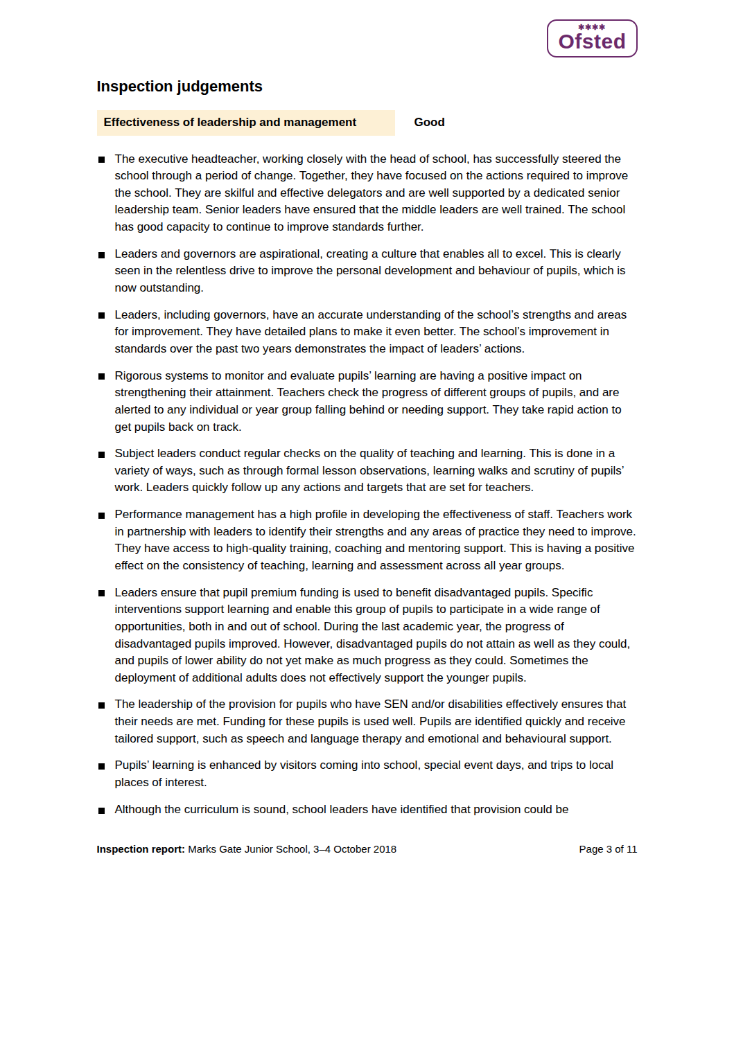✱✱✱✱
Ofsted
Inspection judgements
Effectiveness of leadership and management
Good
The executive headteacher, working closely with the head of school, has successfully steered the school through a period of change. Together, they have focused on the actions required to improve the school. They are skilful and effective delegators and are well supported by a dedicated senior leadership team. Senior leaders have ensured that the middle leaders are well trained. The school has good capacity to continue to improve standards further.
Leaders and governors are aspirational, creating a culture that enables all to excel. This is clearly seen in the relentless drive to improve the personal development and behaviour of pupils, which is now outstanding.
Leaders, including governors, have an accurate understanding of the school’s strengths and areas for improvement. They have detailed plans to make it even better. The school’s improvement in standards over the past two years demonstrates the impact of leaders’ actions.
Rigorous systems to monitor and evaluate pupils’ learning are having a positive impact on strengthening their attainment. Teachers check the progress of different groups of pupils, and are alerted to any individual or year group falling behind or needing support. They take rapid action to get pupils back on track.
Subject leaders conduct regular checks on the quality of teaching and learning. This is done in a variety of ways, such as through formal lesson observations, learning walks and scrutiny of pupils’ work. Leaders quickly follow up any actions and targets that are set for teachers.
Performance management has a high profile in developing the effectiveness of staff. Teachers work in partnership with leaders to identify their strengths and any areas of practice they need to improve. They have access to high-quality training, coaching and mentoring support. This is having a positive effect on the consistency of teaching, learning and assessment across all year groups.
Leaders ensure that pupil premium funding is used to benefit disadvantaged pupils. Specific interventions support learning and enable this group of pupils to participate in a wide range of opportunities, both in and out of school. During the last academic year, the progress of disadvantaged pupils improved. However, disadvantaged pupils do not attain as well as they could, and pupils of lower ability do not yet make as much progress as they could. Sometimes the deployment of additional adults does not effectively support the younger pupils.
The leadership of the provision for pupils who have SEN and/or disabilities effectively ensures that their needs are met. Funding for these pupils is used well. Pupils are identified quickly and receive tailored support, such as speech and language therapy and emotional and behavioural support.
Pupils’ learning is enhanced by visitors coming into school, special event days, and trips to local places of interest.
Although the curriculum is sound, school leaders have identified that provision could be
Inspection report: Marks Gate Junior School, 3–4 October 2018
Page 3 of 11